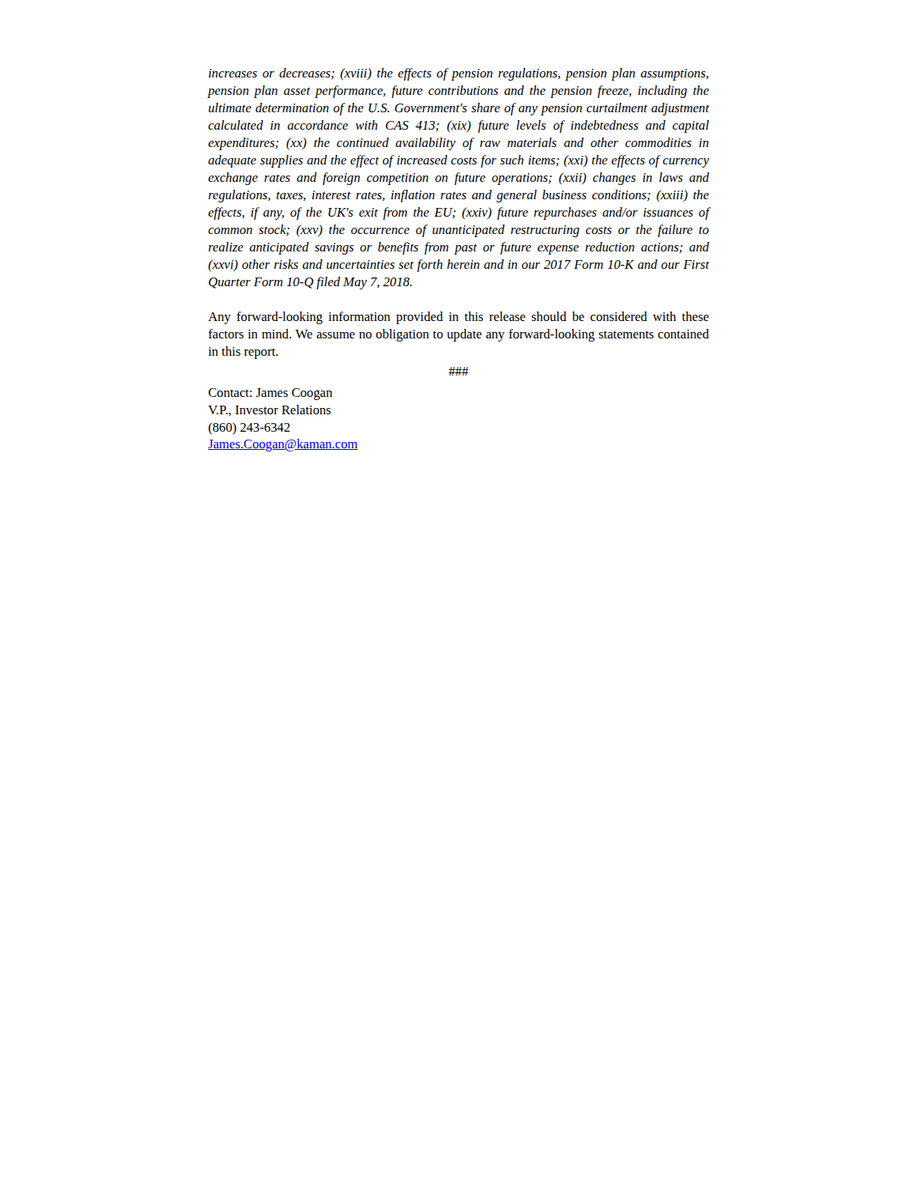increases or decreases; (xviii) the effects of pension regulations, pension plan assumptions, pension plan asset performance, future contributions and the pension freeze, including the ultimate determination of the U.S. Government's share of any pension curtailment adjustment calculated in accordance with CAS 413; (xix) future levels of indebtedness and capital expenditures; (xx) the continued availability of raw materials and other commodities in adequate supplies and the effect of increased costs for such items; (xxi) the effects of currency exchange rates and foreign competition on future operations; (xxii) changes in laws and regulations, taxes, interest rates, inflation rates and general business conditions; (xxiii) the effects, if any, of the UK's exit from the EU; (xxiv) future repurchases and/or issuances of common stock; (xxv) the occurrence of unanticipated restructuring costs or the failure to realize anticipated savings or benefits from past or future expense reduction actions; and (xxvi) other risks and uncertainties set forth herein and in our 2017 Form 10-K and our First Quarter Form 10-Q filed May 7, 2018.
Any forward-looking information provided in this release should be considered with these factors in mind. We assume no obligation to update any forward-looking statements contained in this report.
###
Contact: James Coogan
V.P., Investor Relations
(860) 243-6342
James.Coogan@kaman.com